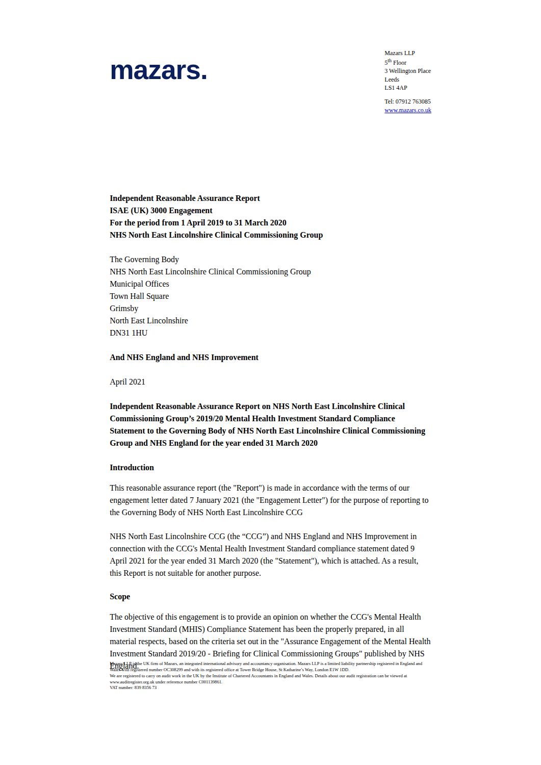mazars.
Mazars LLP
5th Floor
3 Wellington Place
Leeds
LS1 4AP Tel: 07912 763085
www.mazars.co.uk
Independent Reasonable Assurance Report
ISAE (UK) 3000 Engagement
For the period from 1 April 2019 to 31 March 2020
NHS North East Lincolnshire Clinical Commissioning Group
The Governing Body
NHS North East Lincolnshire Clinical Commissioning Group
Municipal Offices
Town Hall Square
Grimsby
North East Lincolnshire
DN31 1HU
And NHS England and NHS Improvement
April 2021
Independent Reasonable Assurance Report on NHS North East Lincolnshire Clinical Commissioning Group’s 2019/20 Mental Health Investment Standard Compliance Statement to the Governing Body of NHS North East Lincolnshire Clinical Commissioning Group and NHS England for the year ended 31 March 2020
Introduction
This reasonable assurance report (the "Report") is made in accordance with the terms of our engagement letter dated 7 January 2021 (the "Engagement Letter") for the purpose of reporting to the Governing Body of NHS North East Lincolnshire CCG
NHS North East Lincolnshire CCG (the “CCG”) and NHS England and NHS Improvement in connection with the CCG's Mental Health Investment Standard compliance statement dated 9 April 2021 for the year ended 31 March 2020 (the "Statement"), which is attached. As a result, this Report is not suitable for another purpose.
Scope
The objective of this engagement is to provide an opinion on whether the CCG's Mental Health Investment Standard (MHIS) Compliance Statement has been the properly prepared, in all material respects, based on the criteria set out in the "Assurance Engagement of the Mental Health Investment Standard 2019/20 - Briefing for Clinical Commissioning Groups" published by NHS England.
Mazars LLP is the UK firm of Mazars, an integrated international advisory and accountancy organisation. Mazars LLP is a limited liability partnership registered in England and Wales with registered number OC308299 and with its registered office at Tower Bridge House, St Katharine’s Way, London E1W 1DD.
We are registered to carry on audit work in the UK by the Institute of Chartered Accountants in England and Wales. Details about our audit registration can be viewed at www.auditregister.org.uk under reference number C001139861.
VAT number: 839 8356 73